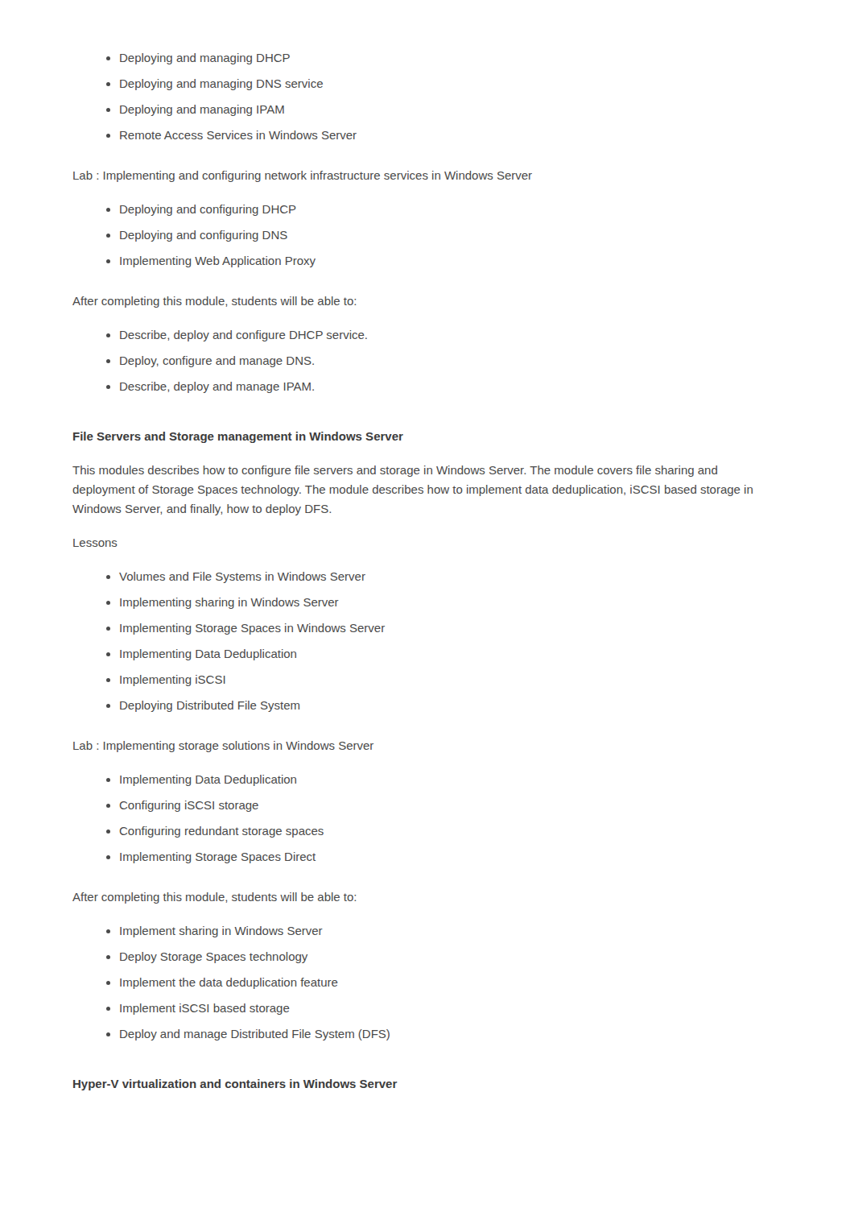Deploying and managing DHCP
Deploying and managing DNS service
Deploying and managing IPAM
Remote Access Services in Windows Server
Lab : Implementing and configuring network infrastructure services in Windows Server
Deploying and configuring DHCP
Deploying and configuring DNS
Implementing Web Application Proxy
After completing this module, students will be able to:
Describe, deploy and configure DHCP service.
Deploy, configure and manage DNS.
Describe, deploy and manage IPAM.
File Servers and Storage management in Windows Server
This modules describes how to configure file servers and storage in Windows Server. The module covers file sharing and deployment of Storage Spaces technology. The module describes how to implement data deduplication, iSCSI based storage in Windows Server, and finally, how to deploy DFS.
Lessons
Volumes and File Systems in Windows Server
Implementing sharing in Windows Server
Implementing Storage Spaces in Windows Server
Implementing Data Deduplication
Implementing iSCSI
Deploying Distributed File System
Lab : Implementing storage solutions in Windows Server
Implementing Data Deduplication
Configuring iSCSI storage
Configuring redundant storage spaces
Implementing Storage Spaces Direct
After completing this module, students will be able to:
Implement sharing in Windows Server
Deploy Storage Spaces technology
Implement the data deduplication feature
Implement iSCSI based storage
Deploy and manage Distributed File System (DFS)
Hyper-V virtualization and containers in Windows Server